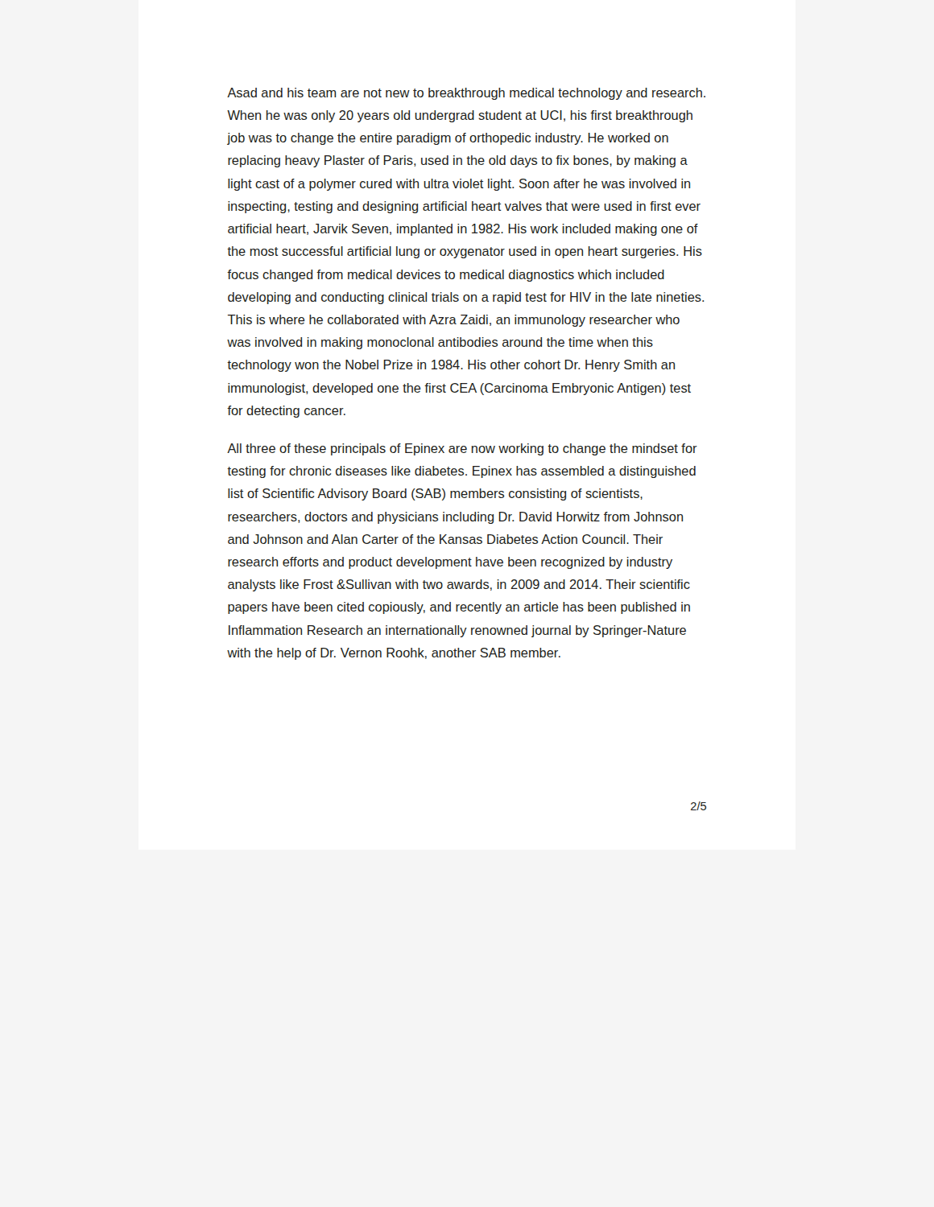Asad and his team are not new to breakthrough medical technology and research. When he was only 20 years old undergrad student at UCI, his first breakthrough job was to change the entire paradigm of orthopedic industry. He worked on replacing heavy Plaster of Paris, used in the old days to fix bones, by making a light cast of a polymer cured with ultra violet light. Soon after he was involved in inspecting, testing and designing artificial heart valves that were used in first ever artificial heart, Jarvik Seven, implanted in 1982. His work included making one of the most successful artificial lung or oxygenator used in open heart surgeries. His focus changed from medical devices to medical diagnostics which included developing and conducting clinical trials on a rapid test for HIV in the late nineties. This is where he collaborated with Azra Zaidi, an immunology researcher who was involved in making monoclonal antibodies around the time when this technology won the Nobel Prize in 1984. His other cohort Dr. Henry Smith an immunologist, developed one the first CEA (Carcinoma Embryonic Antigen) test for detecting cancer.
All three of these principals of Epinex are now working to change the mindset for testing for chronic diseases like diabetes. Epinex has assembled a distinguished list of Scientific Advisory Board (SAB) members consisting of scientists, researchers, doctors and physicians including Dr. David Horwitz from Johnson and Johnson and Alan Carter of the Kansas Diabetes Action Council. Their research efforts and product development have been recognized by industry analysts like Frost &Sullivan with two awards, in 2009 and 2014. Their scientific papers have been cited copiously, and recently an article has been published in Inflammation Research an internationally renowned journal by Springer-Nature with the help of Dr. Vernon Roohk, another SAB member.
2/5